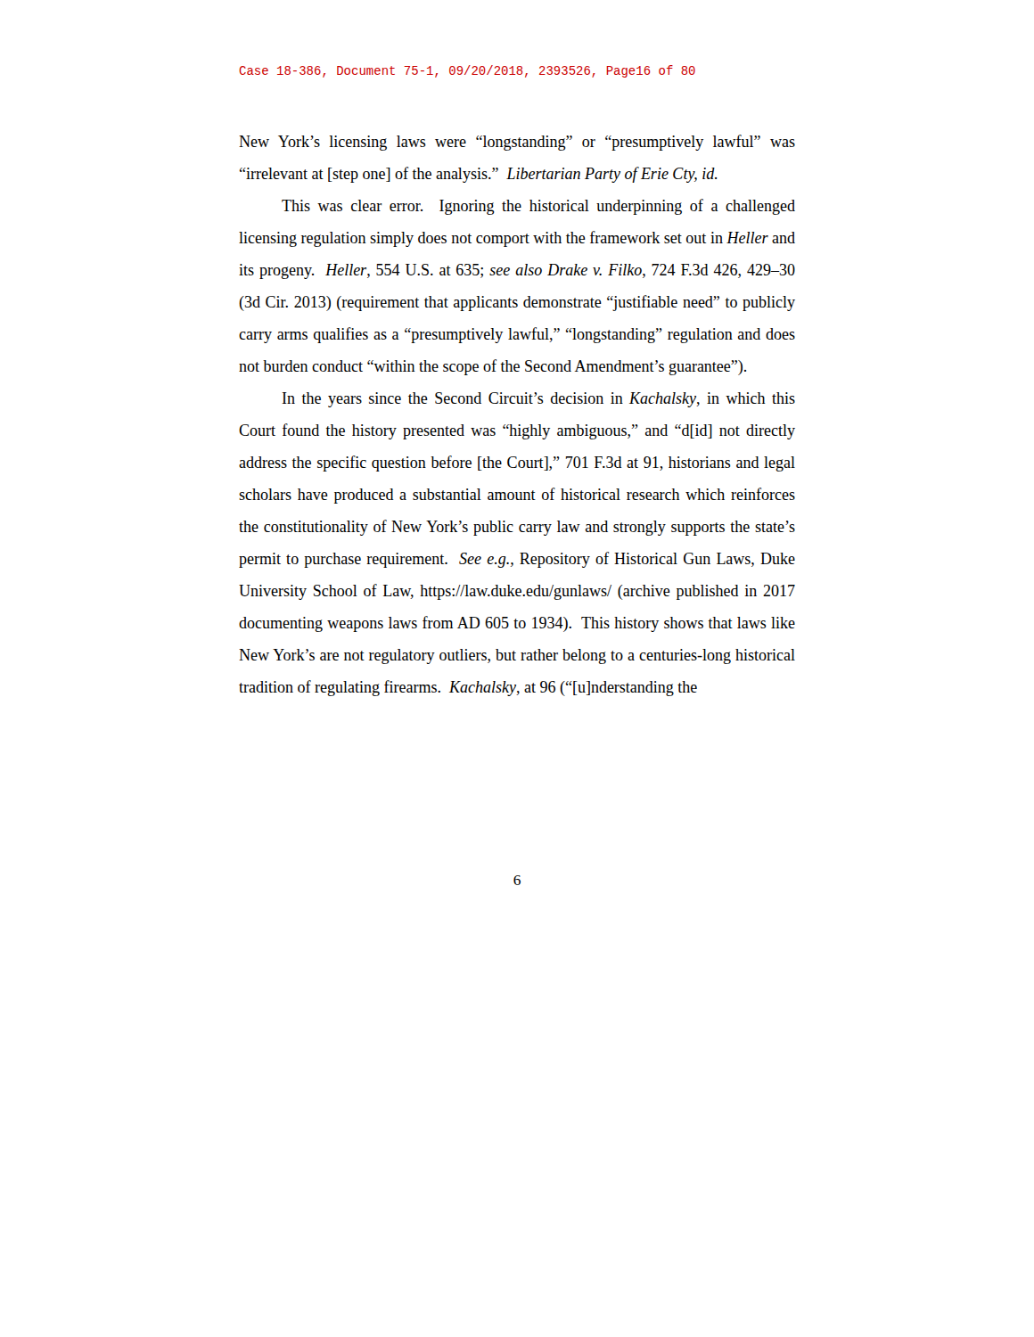Case 18-386, Document 75-1, 09/20/2018, 2393526, Page16 of 80
New York’s licensing laws were “longstanding” or “presumptively lawful” was “irrelevant at [step one] of the analysis.” Libertarian Party of Erie Cty, id.
This was clear error. Ignoring the historical underpinning of a challenged licensing regulation simply does not comport with the framework set out in Heller and its progeny. Heller, 554 U.S. at 635; see also Drake v. Filko, 724 F.3d 426, 429–30 (3d Cir. 2013) (requirement that applicants demonstrate “justifiable need” to publicly carry arms qualifies as a “presumptively lawful,” “longstanding” regulation and does not burden conduct “within the scope of the Second Amendment’s guarantee”).
In the years since the Second Circuit’s decision in Kachalsky, in which this Court found the history presented was “highly ambiguous,” and “d[id] not directly address the specific question before [the Court],” 701 F.3d at 91, historians and legal scholars have produced a substantial amount of historical research which reinforces the constitutionality of New York’s public carry law and strongly supports the state’s permit to purchase requirement. See e.g., Repository of Historical Gun Laws, Duke University School of Law, https://law.duke.edu/gunlaws/ (archive published in 2017 documenting weapons laws from AD 605 to 1934). This history shows that laws like New York’s are not regulatory outliers, but rather belong to a centuries-long historical tradition of regulating firearms. Kachalsky, at 96 (“[u]nderstanding the
6